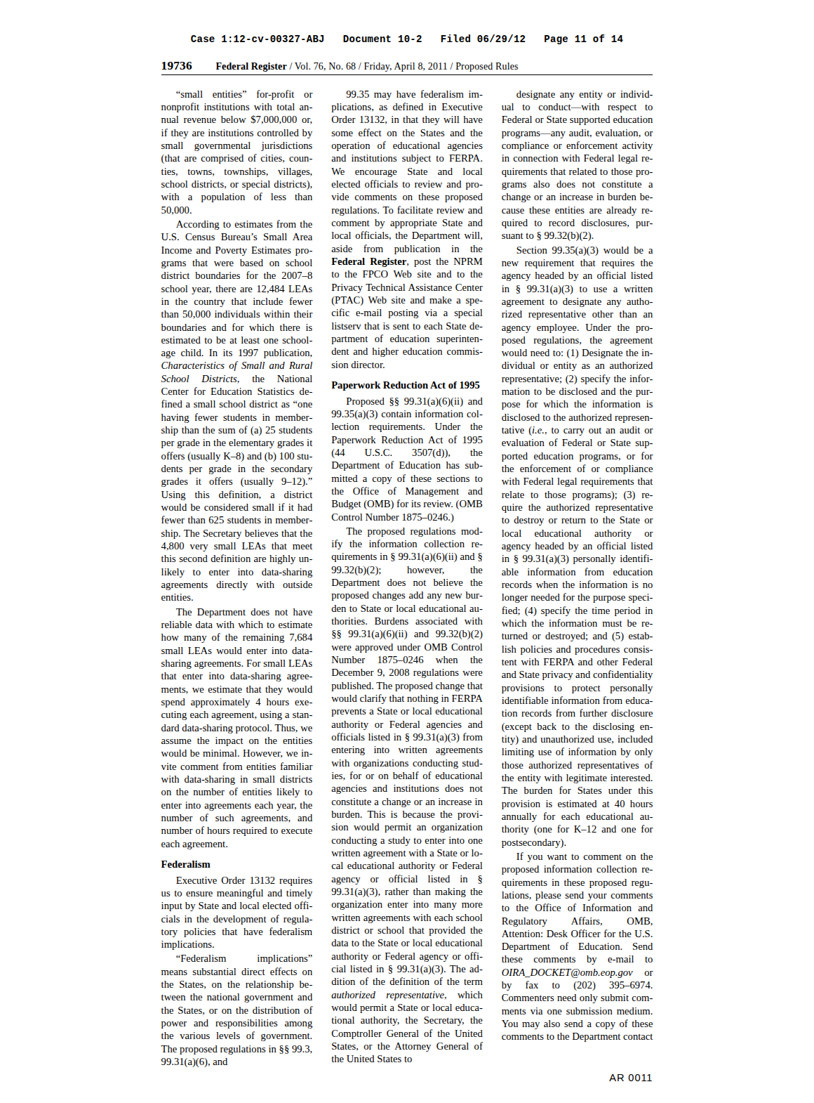Case 1:12-cv-00327-ABJ Document 10-2 Filed 06/29/12 Page 11 of 14
19736 Federal Register / Vol. 76, No. 68 / Friday, April 8, 2011 / Proposed Rules
“small entities” for-profit or nonprofit institutions with total annual revenue below $7,000,000 or, if they are institutions controlled by small governmental jurisdictions (that are comprised of cities, counties, towns, townships, villages, school districts, or special districts), with a population of less than 50,000.
According to estimates from the U.S. Census Bureau’s Small Area Income and Poverty Estimates programs that were based on school district boundaries for the 2007–8 school year, there are 12,484 LEAs in the country that include fewer than 50,000 individuals within their boundaries and for which there is estimated to be at least one school-age child. In its 1997 publication, Characteristics of Small and Rural School Districts, the National Center for Education Statistics defined a small school district as “one having fewer students in membership than the sum of (a) 25 students per grade in the elementary grades it offers (usually K–8) and (b) 100 students per grade in the secondary grades it offers (usually 9–12).” Using this definition, a district would be considered small if it had fewer than 625 students in membership. The Secretary believes that the 4,800 very small LEAs that meet this second definition are highly unlikely to enter into data-sharing agreements directly with outside entities.
The Department does not have reliable data with which to estimate how many of the remaining 7,684 small LEAs would enter into data-sharing agreements. For small LEAs that enter into data-sharing agreements, we estimate that they would spend approximately 4 hours executing each agreement, using a standard data-sharing protocol. Thus, we assume the impact on the entities would be minimal. However, we invite comment from entities familiar with data-sharing in small districts on the number of entities likely to enter into agreements each year, the number of such agreements, and number of hours required to execute each agreement.
Federalism
Executive Order 13132 requires us to ensure meaningful and timely input by State and local elected officials in the development of regulatory policies that have federalism implications.
“Federalism implications” means substantial direct effects on the States, on the relationship between the national government and the States, or on the distribution of power and responsibilities among the various levels of government. The proposed regulations in §§ 99.3, 99.31(a)(6), and
99.35 may have federalism implications, as defined in Executive Order 13132, in that they will have some effect on the States and the operation of educational agencies and institutions subject to FERPA. We encourage State and local elected officials to review and provide comments on these proposed regulations. To facilitate review and comment by appropriate State and local officials, the Department will, aside from publication in the Federal Register, post the NPRM to the FPCO Web site and to the Privacy Technical Assistance Center (PTAC) Web site and make a specific e-mail posting via a special listserv that is sent to each State department of education superintendent and higher education commission director.
Paperwork Reduction Act of 1995
Proposed §§ 99.31(a)(6)(ii) and 99.35(a)(3) contain information collection requirements. Under the Paperwork Reduction Act of 1995 (44 U.S.C. 3507(d)), the Department of Education has submitted a copy of these sections to the Office of Management and Budget (OMB) for its review. (OMB Control Number 1875–0246.)
The proposed regulations modify the information collection requirements in § 99.31(a)(6)(ii) and § 99.32(b)(2); however, the Department does not believe the proposed changes add any new burden to State or local educational authorities. Burdens associated with §§ 99.31(a)(6)(ii) and 99.32(b)(2) were approved under OMB Control Number 1875–0246 when the December 9, 2008 regulations were published. The proposed change that would clarify that nothing in FERPA prevents a State or local educational authority or Federal agencies and officials listed in § 99.31(a)(3) from entering into written agreements with organizations conducting studies, for or on behalf of educational agencies and institutions does not constitute a change or an increase in burden. This is because the provision would permit an organization conducting a study to enter into one written agreement with a State or local educational authority or Federal agency or official listed in § 99.31(a)(3), rather than making the organization enter into many more written agreements with each school district or school that provided the data to the State or local educational authority or Federal agency or official listed in § 99.31(a)(3). The addition of the definition of the term authorized representative, which would permit a State or local educational authority, the Secretary, the Comptroller General of the United States, or the Attorney General of the United States to
designate any entity or individual to conduct—with respect to Federal or State supported education programs—any audit, evaluation, or compliance or enforcement activity in connection with Federal legal requirements that related to those programs also does not constitute a change or an increase in burden because these entities are already required to record disclosures, pursuant to § 99.32(b)(2).
Section 99.35(a)(3) would be a new requirement that requires the agency headed by an official listed in § 99.31(a)(3) to use a written agreement to designate any authorized representative other than an agency employee. Under the proposed regulations, the agreement would need to: (1) Designate the individual or entity as an authorized representative; (2) specify the information to be disclosed and the purpose for which the information is disclosed to the authorized representative (i.e., to carry out an audit or evaluation of Federal or State supported education programs, or for the enforcement of or compliance with Federal legal requirements that relate to those programs); (3) require the authorized representative to destroy or return to the State or local educational authority or agency headed by an official listed in § 99.31(a)(3) personally identifiable information from education records when the information is no longer needed for the purpose specified; (4) specify the time period in which the information must be returned or destroyed; and (5) establish policies and procedures consistent with FERPA and other Federal and State privacy and confidentiality provisions to protect personally identifiable information from education records from further disclosure (except back to the disclosing entity) and unauthorized use, included limiting use of information by only those authorized representatives of the entity with legitimate interested. The burden for States under this provision is estimated at 40 hours annually for each educational authority (one for K–12 and one for postsecondary).
If you want to comment on the proposed information collection requirements in these proposed regulations, please send your comments to the Office of Information and Regulatory Affairs, OMB, Attention: Desk Officer for the U.S. Department of Education. Send these comments by e-mail to OIRA_DOCKET@omb.eop.gov or by fax to (202) 395–6974. Commenters need only submit comments via one submission medium. You may also send a copy of these comments to the Department contact
AR 0011